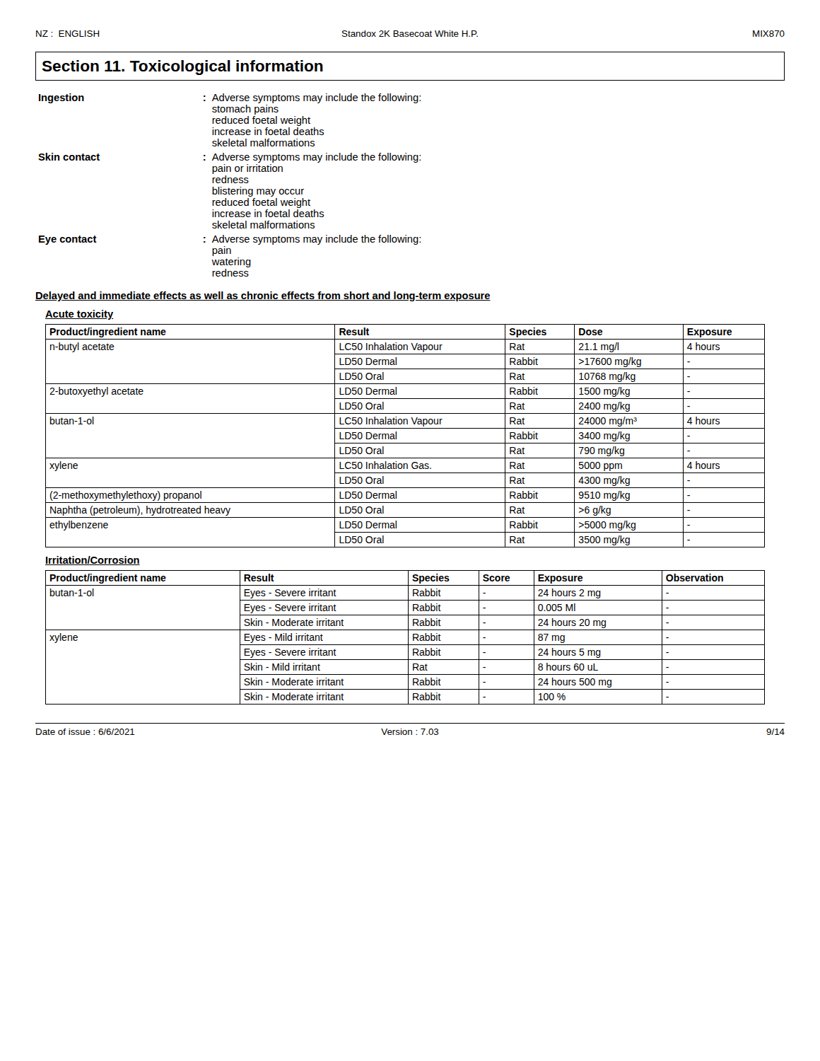NZ : ENGLISH
Standox 2K Basecoat White H.P.
MIX870
Section 11. Toxicological information
| Ingestion | : | Adverse symptoms may include the following: stomach pains reduced foetal weight increase in foetal deaths skeletal malformations |
| Skin contact | : | Adverse symptoms may include the following: pain or irritation redness blistering may occur reduced foetal weight increase in foetal deaths skeletal malformations |
| Eye contact | : | Adverse symptoms may include the following: pain watering redness |
Delayed and immediate effects as well as chronic effects from short and long-term exposure
Acute toxicity
| Product/ingredient name | Result | Species | Dose | Exposure |
| --- | --- | --- | --- | --- |
| n-butyl acetate | LC50 Inhalation Vapour | Rat | 21.1 mg/l | 4 hours |
| LD50 Dermal | Rabbit | >17600 mg/kg | - |
| LD50 Oral | Rat | 10768 mg/kg | - |
| 2-butoxyethyl acetate | LD50 Dermal | Rabbit | 1500 mg/kg | - |
| LD50 Oral | Rat | 2400 mg/kg | - |
| butan-1-ol | LC50 Inhalation Vapour | Rat | 24000 mg/m³ | 4 hours |
| LD50 Dermal | Rabbit | 3400 mg/kg | - |
| LD50 Oral | Rat | 790 mg/kg | - |
| xylene | LC50 Inhalation Gas. | Rat | 5000 ppm | 4 hours |
| LD50 Oral | Rat | 4300 mg/kg | - |
| (2-methoxymethylethoxy) propanol | LD50 Dermal | Rabbit | 9510 mg/kg | - |
| Naphtha (petroleum), hydrotreated heavy | LD50 Oral | Rat | >6 g/kg | - |
| ethylbenzene | LD50 Dermal | Rabbit | >5000 mg/kg | - |
| LD50 Oral | Rat | 3500 mg/kg | - |
Irritation/Corrosion
| Product/ingredient name | Result | Species | Score | Exposure | Observation |
| --- | --- | --- | --- | --- | --- |
| butan-1-ol | Eyes - Severe irritant | Rabbit | - | 24 hours 2 mg | - |
| Eyes - Severe irritant | Rabbit | - | 0.005 Ml | - |
| Skin - Moderate irritant | Rabbit | - | 24 hours 20 mg | - |
| xylene | Eyes - Mild irritant | Rabbit | - | 87 mg | - |
| Eyes - Severe irritant | Rabbit | - | 24 hours 5 mg | - |
| Skin - Mild irritant | Rat | - | 8 hours 60 uL | - |
| Skin - Moderate irritant | Rabbit | - | 24 hours 500 mg | - |
| Skin - Moderate irritant | Rabbit | - | 100 % | - |
Date of issue : 6/6/2021
Version : 7.03
9/14